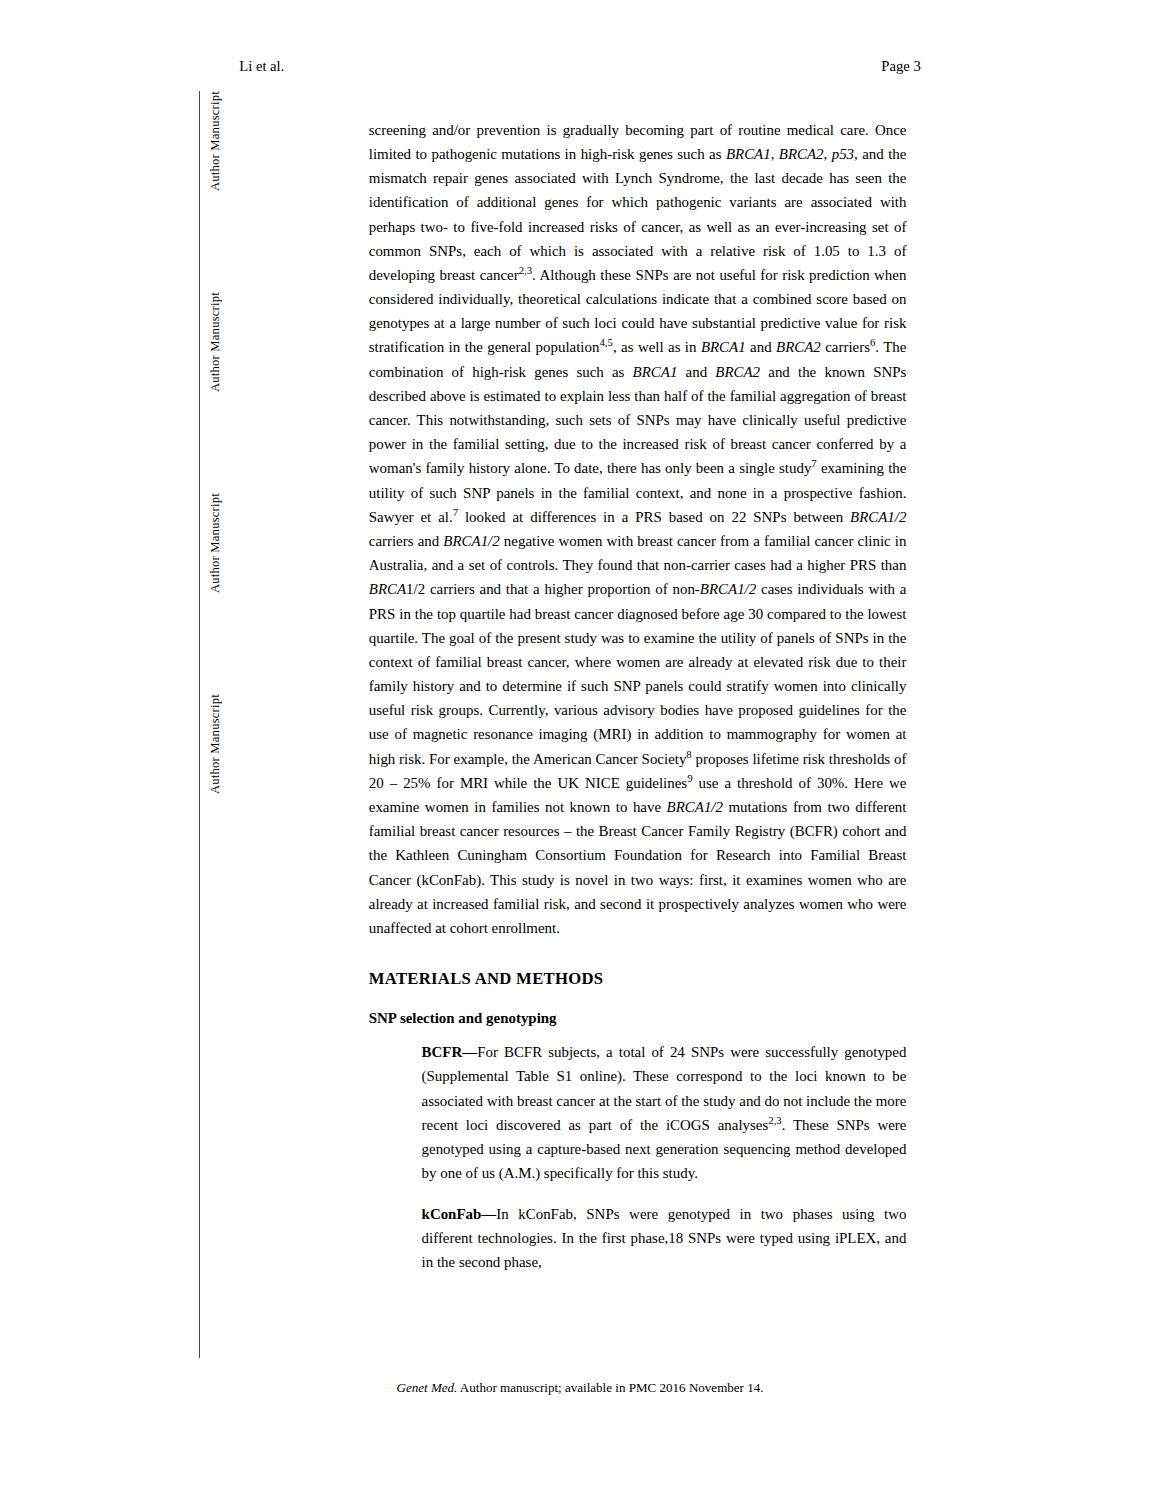Author Manuscript Author Manuscript Author Manuscript Author Manuscript
Li et al.
Page 3
screening and/or prevention is gradually becoming part of routine medical care. Once limited to pathogenic mutations in high-risk genes such as BRCA1, BRCA2, p53, and the mismatch repair genes associated with Lynch Syndrome, the last decade has seen the identification of additional genes for which pathogenic variants are associated with perhaps two- to five-fold increased risks of cancer, as well as an ever-increasing set of common SNPs, each of which is associated with a relative risk of 1.05 to 1.3 of developing breast cancer2,3. Although these SNPs are not useful for risk prediction when considered individually, theoretical calculations indicate that a combined score based on genotypes at a large number of such loci could have substantial predictive value for risk stratification in the general population4,5, as well as in BRCA1 and BRCA2 carriers6. The combination of high-risk genes such as BRCA1 and BRCA2 and the known SNPs described above is estimated to explain less than half of the familial aggregation of breast cancer. This notwithstanding, such sets of SNPs may have clinically useful predictive power in the familial setting, due to the increased risk of breast cancer conferred by a woman's family history alone. To date, there has only been a single study7 examining the utility of such SNP panels in the familial context, and none in a prospective fashion. Sawyer et al.7 looked at differences in a PRS based on 22 SNPs between BRCA1/2 carriers and BRCA1/2 negative women with breast cancer from a familial cancer clinic in Australia, and a set of controls. They found that non-carrier cases had a higher PRS than BRCA1/2 carriers and that a higher proportion of non-BRCA1/2 cases individuals with a PRS in the top quartile had breast cancer diagnosed before age 30 compared to the lowest quartile. The goal of the present study was to examine the utility of panels of SNPs in the context of familial breast cancer, where women are already at elevated risk due to their family history and to determine if such SNP panels could stratify women into clinically useful risk groups. Currently, various advisory bodies have proposed guidelines for the use of magnetic resonance imaging (MRI) in addition to mammography for women at high risk. For example, the American Cancer Society8 proposes lifetime risk thresholds of 20 – 25% for MRI while the UK NICE guidelines9 use a threshold of 30%. Here we examine women in families not known to have BRCA1/2 mutations from two different familial breast cancer resources – the Breast Cancer Family Registry (BCFR) cohort and the Kathleen Cuningham Consortium Foundation for Research into Familial Breast Cancer (kConFab). This study is novel in two ways: first, it examines women who are already at increased familial risk, and second it prospectively analyzes women who were unaffected at cohort enrollment.
MATERIALS AND METHODS
SNP selection and genotyping
BCFR—For BCFR subjects, a total of 24 SNPs were successfully genotyped (Supplemental Table S1 online). These correspond to the loci known to be associated with breast cancer at the start of the study and do not include the more recent loci discovered as part of the iCOGS analyses2,3. These SNPs were genotyped using a capture-based next generation sequencing method developed by one of us (A.M.) specifically for this study.
kConFab—In kConFab, SNPs were genotyped in two phases using two different technologies. In the first phase,18 SNPs were typed using iPLEX, and in the second phase,
Genet Med. Author manuscript; available in PMC 2016 November 14.